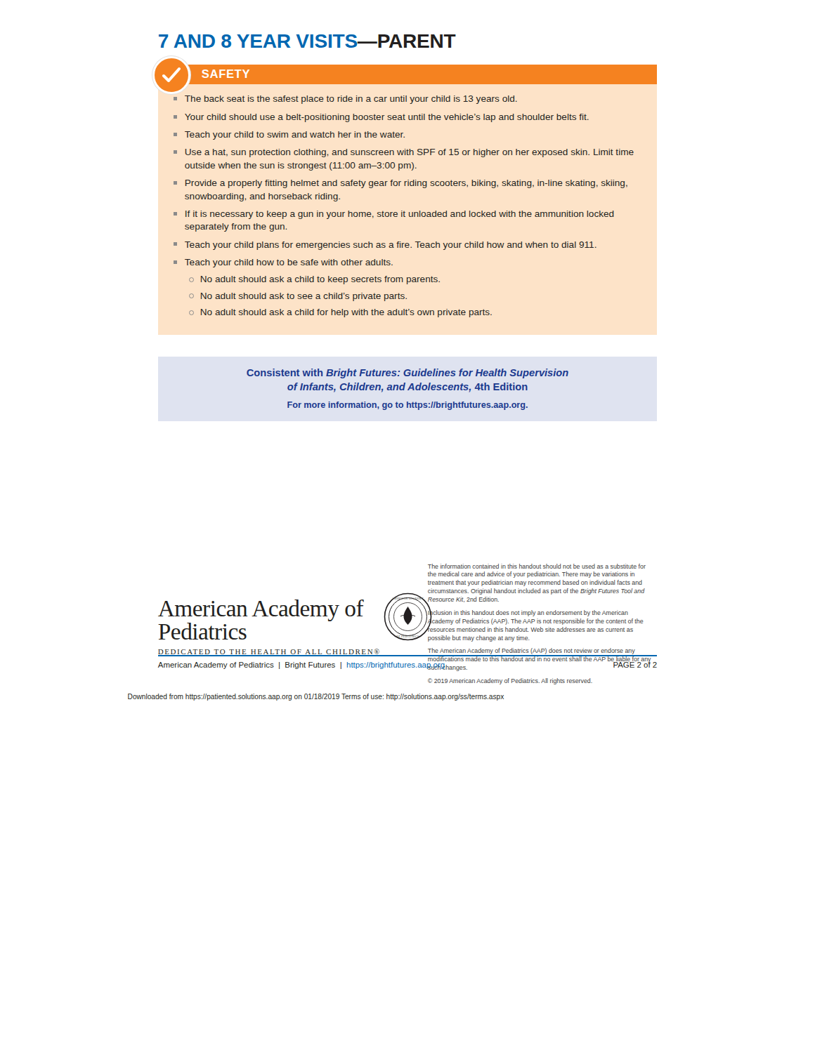7 AND 8 YEAR VISITS—PARENT
SAFETY
The back seat is the safest place to ride in a car until your child is 13 years old.
Your child should use a belt-positioning booster seat until the vehicle’s lap and shoulder belts fit.
Teach your child to swim and watch her in the water.
Use a hat, sun protection clothing, and sunscreen with SPF of 15 or higher on her exposed skin. Limit time outside when the sun is strongest (11:00 am–3:00 pm).
Provide a properly fitting helmet and safety gear for riding scooters, biking, skating, in-line skating, skiing, snowboarding, and horseback riding.
If it is necessary to keep a gun in your home, store it unloaded and locked with the ammunition locked separately from the gun.
Teach your child plans for emergencies such as a fire. Teach your child how and when to dial 911.
Teach your child how to be safe with other adults.
No adult should ask a child to keep secrets from parents.
No adult should ask to see a child’s private parts.
No adult should ask a child for help with the adult’s own private parts.
Consistent with Bright Futures: Guidelines for Health Supervision
of Infants, Children, and Adolescents, 4th Edition
For more information, go to https://brightfutures.aap.org.
The information contained in this handout should not be used as a substitute for the medical care and advice of your pediatrician. There may be variations in treatment that your pediatrician may recommend based on individual facts and circumstances. Original handout included as part of the Bright Futures Tool and Resource Kit, 2nd Edition.
Inclusion in this handout does not imply an endorsement by the American Academy of Pediatrics (AAP). The AAP is not responsible for the content of the resources mentioned in this handout. Web site addresses are as current as possible but may change at any time.
The American Academy of Pediatrics (AAP) does not review or endorse any modifications made to this handout and in no event shall the AAP be liable for any such changes.
© 2019 American Academy of Pediatrics. All rights reserved.
American Academy of Pediatrics
DEDICATED TO THE HEALTH OF ALL CHILDREN®
AMERICAN ACADEMY OF PEDIATRICS
American Academy of Pediatrics | Bright Futures | https://brightfutures.aap.org
PAGE 2 of 2
Downloaded from https://patiented.solutions.aap.org on 01/18/2019 Terms of use: http://solutions.aap.org/ss/terms.aspx